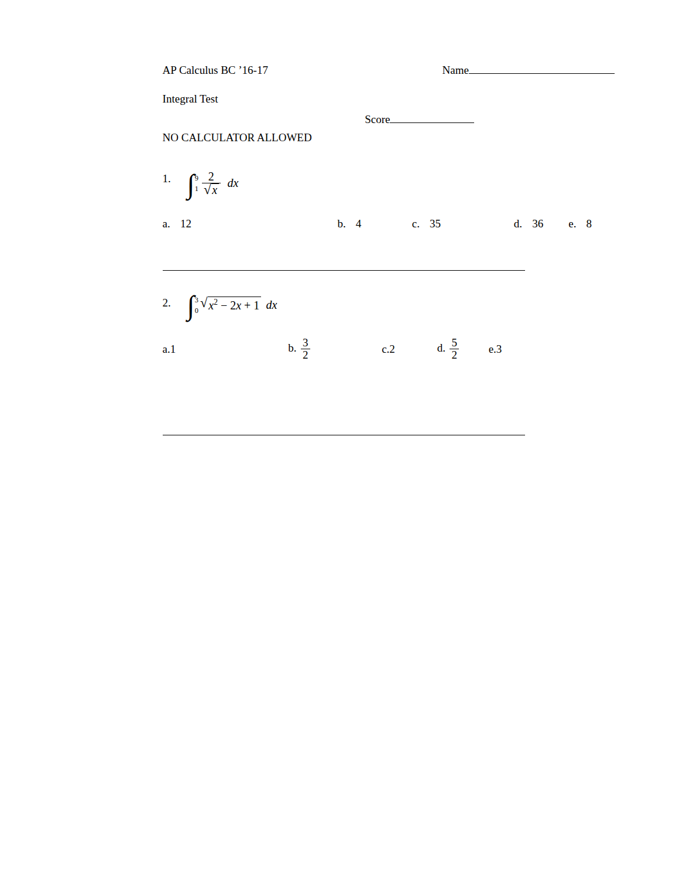AP Calculus BC ’16-17
Name
Integral Test
Score
NO CALCULATOR ALLOWED
1.
∫ 9 1 2 √x dx
a. 12 b. 4 c. 35 d. 36 e. 8
2.
∫ 3 0 √ x2 − 2x + 1 dx
a. 1 b. 32 c. 2 d. 52 e. 3